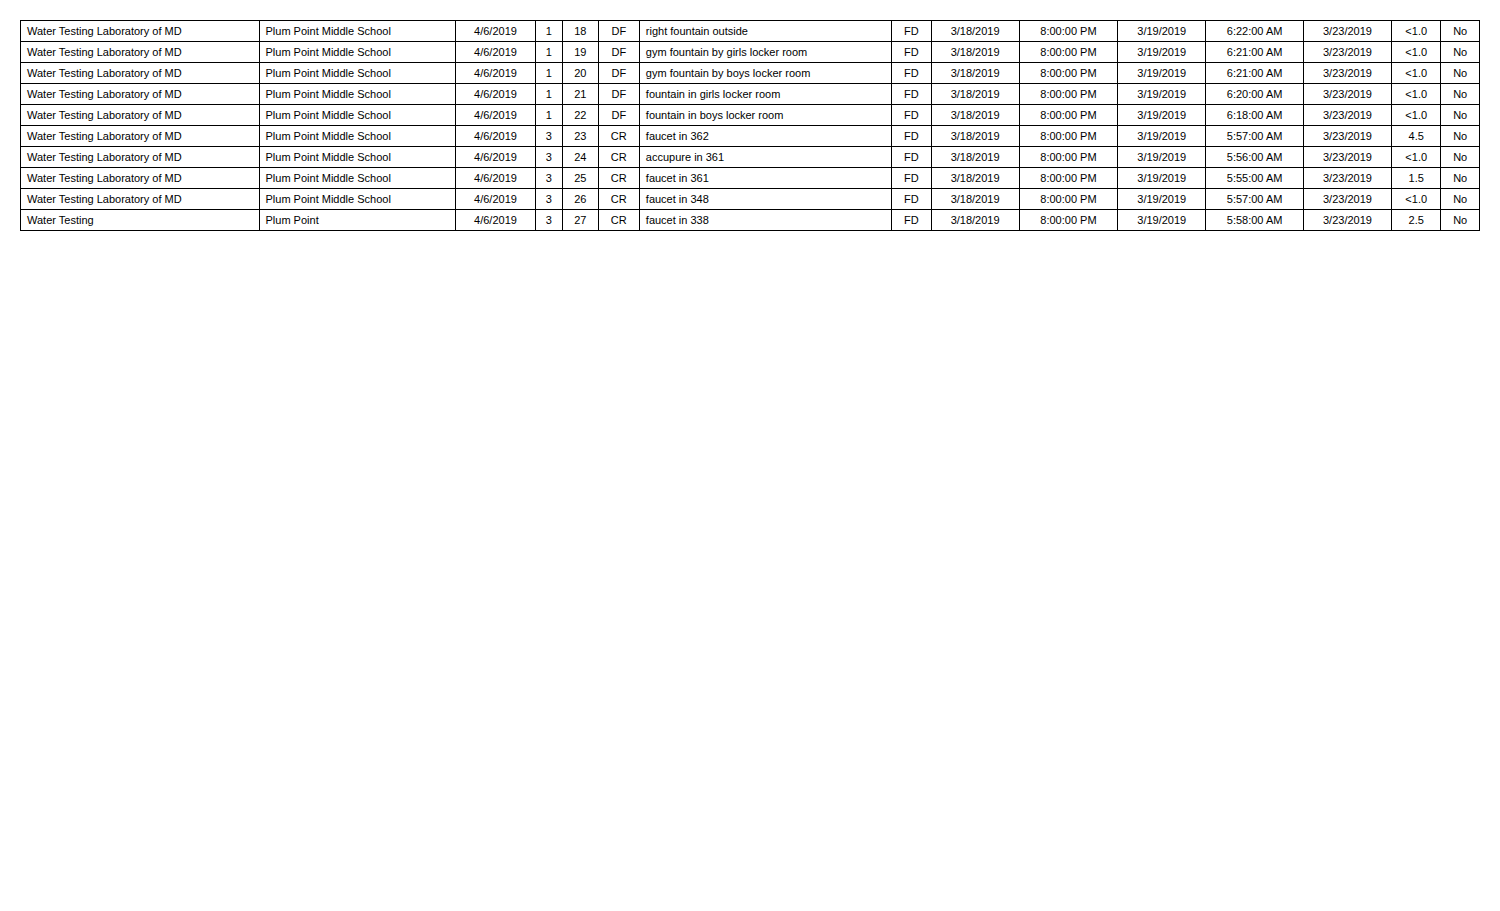| Water Testing Laboratory of MD | Plum Point Middle School | 4/6/2019 | 1 | 18 | DF | right fountain outside | FD | 3/18/2019 | 8:00:00 PM | 3/19/2019 | 6:22:00 AM | 3/23/2019 | <1.0 | No |
| Water Testing Laboratory of MD | Plum Point Middle School | 4/6/2019 | 1 | 19 | DF | gym fountain by girls locker room | FD | 3/18/2019 | 8:00:00 PM | 3/19/2019 | 6:21:00 AM | 3/23/2019 | <1.0 | No |
| Water Testing Laboratory of MD | Plum Point Middle School | 4/6/2019 | 1 | 20 | DF | gym fountain by boys locker room | FD | 3/18/2019 | 8:00:00 PM | 3/19/2019 | 6:21:00 AM | 3/23/2019 | <1.0 | No |
| Water Testing Laboratory of MD | Plum Point Middle School | 4/6/2019 | 1 | 21 | DF | fountain in girls locker room | FD | 3/18/2019 | 8:00:00 PM | 3/19/2019 | 6:20:00 AM | 3/23/2019 | <1.0 | No |
| Water Testing Laboratory of MD | Plum Point Middle School | 4/6/2019 | 1 | 22 | DF | fountain in boys locker room | FD | 3/18/2019 | 8:00:00 PM | 3/19/2019 | 6:18:00 AM | 3/23/2019 | <1.0 | No |
| Water Testing Laboratory of MD | Plum Point Middle School | 4/6/2019 | 3 | 23 | CR | faucet in 362 | FD | 3/18/2019 | 8:00:00 PM | 3/19/2019 | 5:57:00 AM | 3/23/2019 | 4.5 | No |
| Water Testing Laboratory of MD | Plum Point Middle School | 4/6/2019 | 3 | 24 | CR | accupure in 361 | FD | 3/18/2019 | 8:00:00 PM | 3/19/2019 | 5:56:00 AM | 3/23/2019 | <1.0 | No |
| Water Testing Laboratory of MD | Plum Point Middle School | 4/6/2019 | 3 | 25 | CR | faucet in 361 | FD | 3/18/2019 | 8:00:00 PM | 3/19/2019 | 5:55:00 AM | 3/23/2019 | 1.5 | No |
| Water Testing Laboratory of MD | Plum Point Middle School | 4/6/2019 | 3 | 26 | CR | faucet in 348 | FD | 3/18/2019 | 8:00:00 PM | 3/19/2019 | 5:57:00 AM | 3/23/2019 | <1.0 | No |
| Water Testing | Plum Point | 4/6/2019 | 3 | 27 | CR | faucet in 338 | FD | 3/18/2019 | 8:00:00 PM | 3/19/2019 | 5:58:00 AM | 3/23/2019 | 2.5 | No |